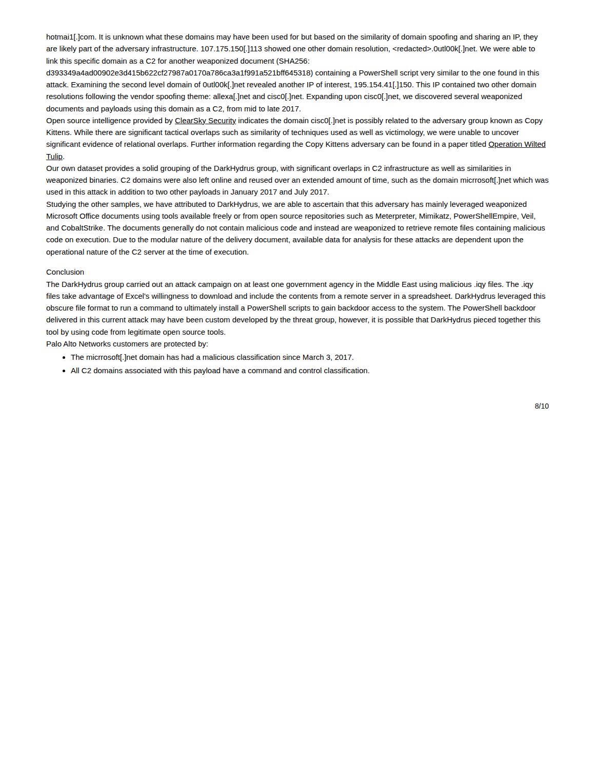hotmai1[.]com. It is unknown what these domains may have been used for but based on the similarity of domain spoofing and sharing an IP, they are likely part of the adversary infrastructure. 107.175.150[.]113 showed one other domain resolution, <redacted>.0utl00k[.]net. We were able to link this specific domain as a C2 for another weaponized document (SHA256: d393349a4ad00902e3d415b622cf27987a0170a786ca3a1f991a521bff645318) containing a PowerShell script very similar to the one found in this attack. Examining the second level domain of 0utl00k[.]net revealed another IP of interest, 195.154.41[.]150. This IP contained two other domain resolutions following the vendor spoofing theme: allexa[.]net and cisc0[.]net. Expanding upon cisc0[.]net, we discovered several weaponized documents and payloads using this domain as a C2, from mid to late 2017.
Open source intelligence provided by ClearSky Security indicates the domain cisc0[.]net is possibly related to the adversary group known as Copy Kittens. While there are significant tactical overlaps such as similarity of techniques used as well as victimology, we were unable to uncover significant evidence of relational overlaps. Further information regarding the Copy Kittens adversary can be found in a paper titled Operation Wilted Tulip.
Our own dataset provides a solid grouping of the DarkHydrus group, with significant overlaps in C2 infrastructure as well as similarities in weaponized binaries. C2 domains were also left online and reused over an extended amount of time, such as the domain micrrosoft[.]net which was used in this attack in addition to two other payloads in January 2017 and July 2017.
Studying the other samples, we have attributed to DarkHydrus, we are able to ascertain that this adversary has mainly leveraged weaponized Microsoft Office documents using tools available freely or from open source repositories such as Meterpreter, Mimikatz, PowerShellEmpire, Veil, and CobaltStrike. The documents generally do not contain malicious code and instead are weaponized to retrieve remote files containing malicious code on execution. Due to the modular nature of the delivery document, available data for analysis for these attacks are dependent upon the operational nature of the C2 server at the time of execution.
Conclusion
The DarkHydrus group carried out an attack campaign on at least one government agency in the Middle East using malicious .iqy files. The .iqy files take advantage of Excel's willingness to download and include the contents from a remote server in a spreadsheet. DarkHydrus leveraged this obscure file format to run a command to ultimately install a PowerShell scripts to gain backdoor access to the system. The PowerShell backdoor delivered in this current attack may have been custom developed by the threat group, however, it is possible that DarkHydrus pieced together this tool by using code from legitimate open source tools.
Palo Alto Networks customers are protected by:
The micrrosoft[.]net domain has had a malicious classification since March 3, 2017.
All C2 domains associated with this payload have a command and control classification.
8/10